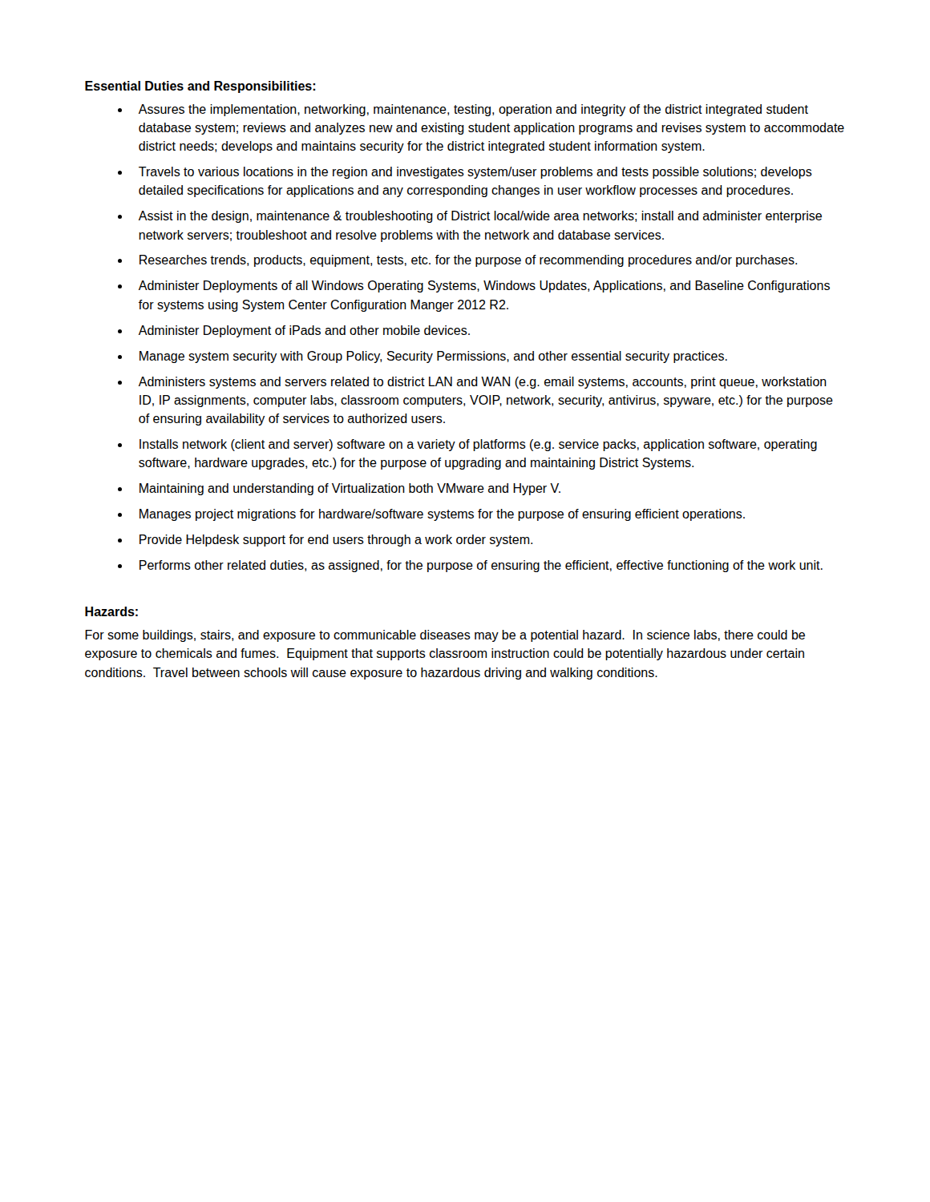Essential Duties and Responsibilities:
Assures the implementation, networking, maintenance, testing, operation and integrity of the district integrated student database system; reviews and analyzes new and existing student application programs and revises system to accommodate district needs; develops and maintains security for the district integrated student information system.
Travels to various locations in the region and investigates system/user problems and tests possible solutions; develops detailed specifications for applications and any corresponding changes in user workflow processes and procedures.
Assist in the design, maintenance & troubleshooting of District local/wide area networks; install and administer enterprise network servers; troubleshoot and resolve problems with the network and database services.
Researches trends, products, equipment, tests, etc. for the purpose of recommending procedures and/or purchases.
Administer Deployments of all Windows Operating Systems, Windows Updates, Applications, and Baseline Configurations for systems using System Center Configuration Manger 2012 R2.
Administer Deployment of iPads and other mobile devices.
Manage system security with Group Policy, Security Permissions, and other essential security practices.
Administers systems and servers related to district LAN and WAN (e.g. email systems, accounts, print queue, workstation ID, IP assignments, computer labs, classroom computers, VOIP, network, security, antivirus, spyware, etc.) for the purpose of ensuring availability of services to authorized users.
Installs network (client and server) software on a variety of platforms (e.g. service packs, application software, operating software, hardware upgrades, etc.) for the purpose of upgrading and maintaining District Systems.
Maintaining and understanding of Virtualization both VMware and Hyper V.
Manages project migrations for hardware/software systems for the purpose of ensuring efficient operations.
Provide Helpdesk support for end users through a work order system.
Performs other related duties, as assigned, for the purpose of ensuring the efficient, effective functioning of the work unit.
Hazards:
For some buildings, stairs, and exposure to communicable diseases may be a potential hazard. In science labs, there could be exposure to chemicals and fumes. Equipment that supports classroom instruction could be potentially hazardous under certain conditions. Travel between schools will cause exposure to hazardous driving and walking conditions.